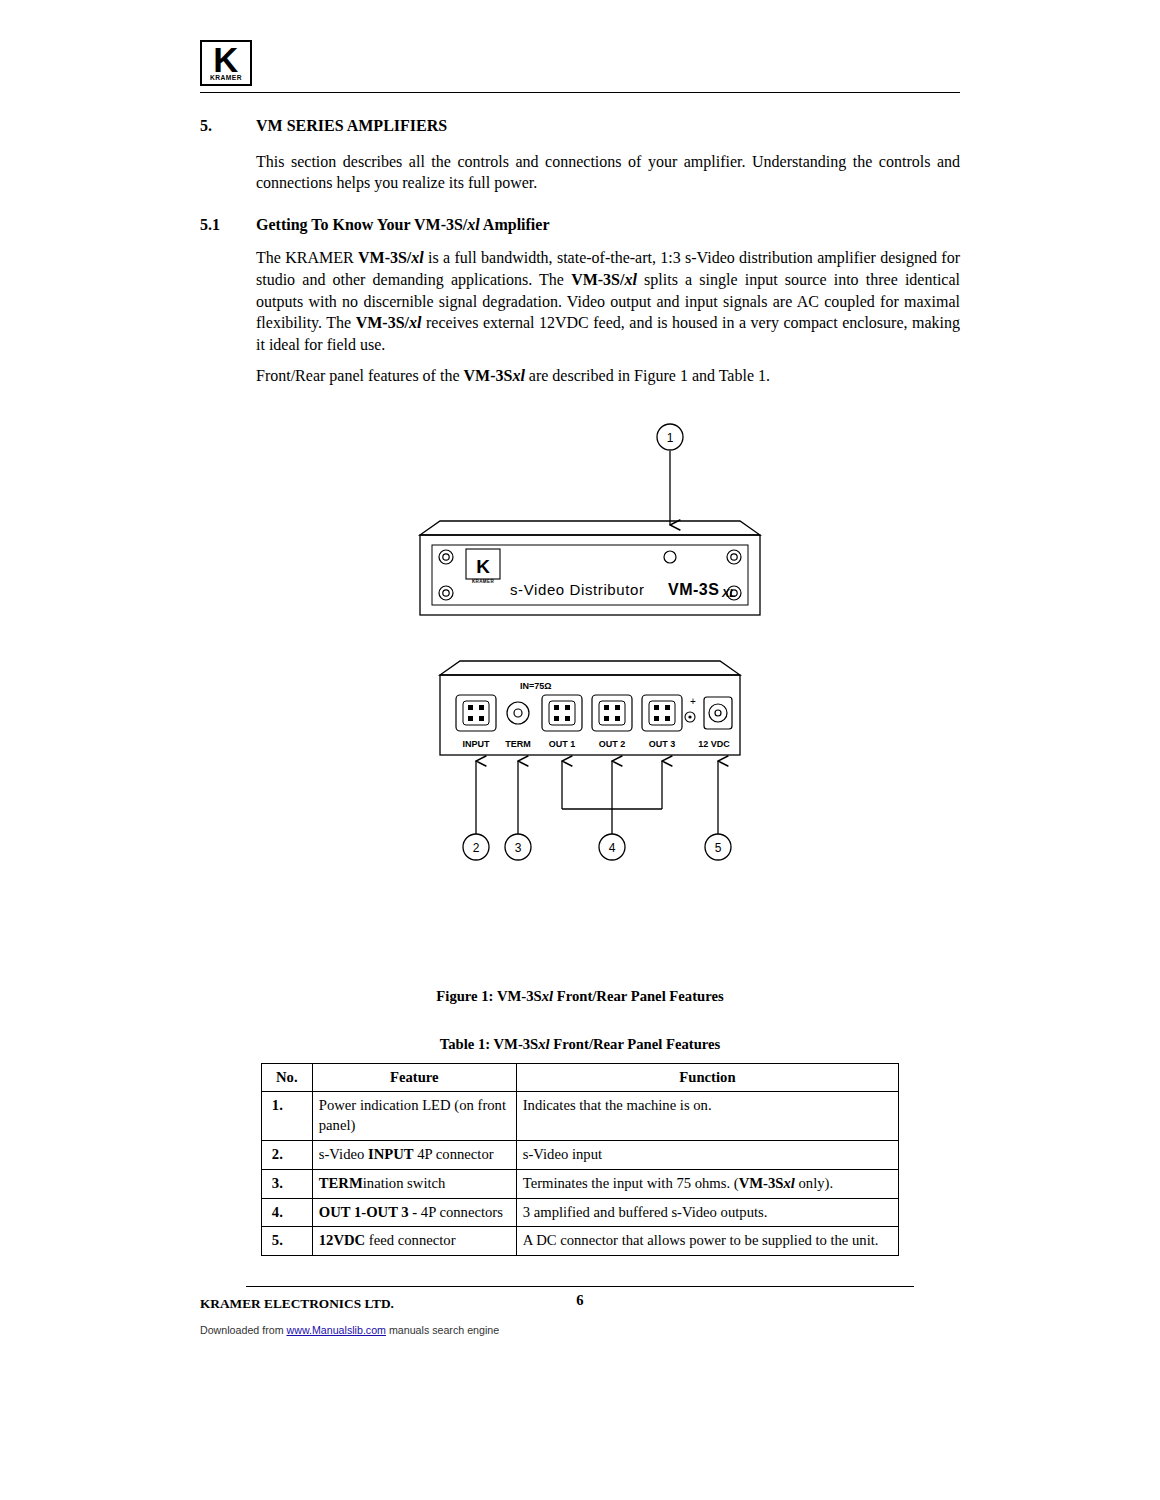K KRAMER
5. VM SERIES AMPLIFIERS
This section describes all the controls and connections of your amplifier. Understanding the controls and connections helps you realize its full power.
5.1 Getting To Know Your VM-3S/xl Amplifier
The KRAMER VM-3S/xl is a full bandwidth, state-of-the-art, 1:3 s-Video distribution amplifier designed for studio and other demanding applications. The VM-3S/xl splits a single input source into three identical outputs with no discernible signal degradation. Video output and input signals are AC coupled for maximal flexibility. The VM-3S/xl receives external 12VDC feed, and is housed in a very compact enclosure, making it ideal for field use.
Front/Rear panel features of the VM-3Sxl are described in Figure 1 and Table 1.
1 K KRAMER s-Video Distributor VM-3S XL IN=75Ω INPUT TERM OUT 1 OUT 2 OUT 3 + 12 VDC 2 3 4 5
Figure 1: VM-3Sxl Front/Rear Panel Features
Table 1: VM-3Sxl Front/Rear Panel Features
| No. | Feature | Function |
| --- | --- | --- |
| 1. | Power indication LED (on front panel) | Indicates that the machine is on. |
| 2. | s-Video INPUT 4P connector | s-Video input |
| 3. | TERM ination switch | Terminates the input with 75 ohms. ( VM-3S xl only). |
| 4. | OUT 1-OUT 3 - 4P connectors | 3 amplified and buffered s-Video outputs. |
| 5. | 12VDC feed connector | A DC connector that allows power to be supplied to the unit. |
6
KRAMER ELECTRONICS LTD.
Downloaded from www.Manualslib.com manuals search engine